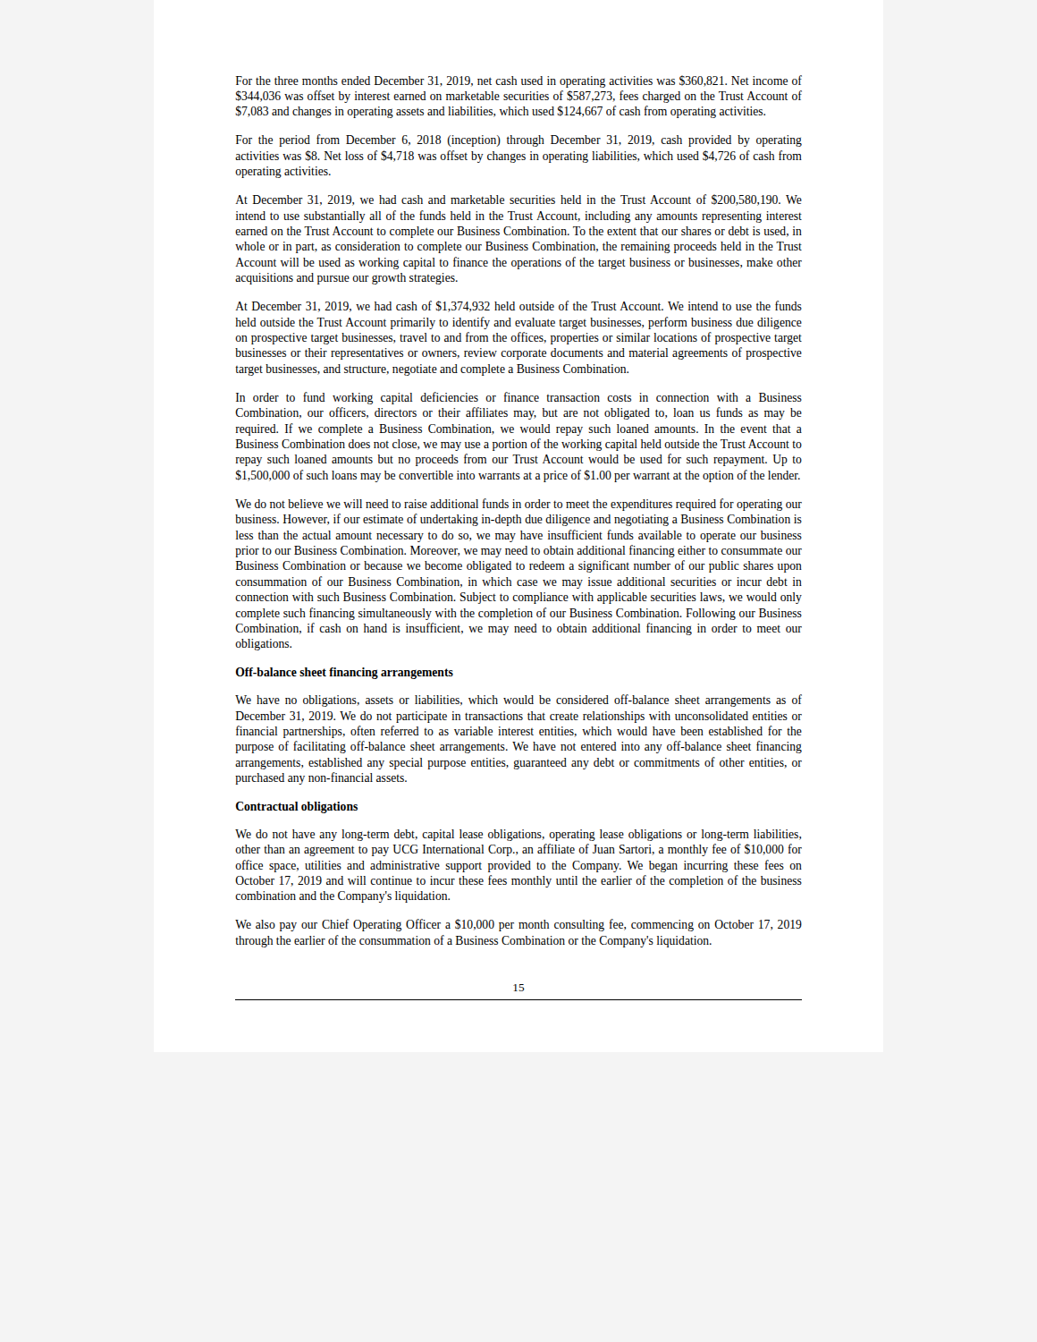For the three months ended December 31, 2019, net cash used in operating activities was $360,821. Net income of $344,036 was offset by interest earned on marketable securities of $587,273, fees charged on the Trust Account of $7,083 and changes in operating assets and liabilities, which used $124,667 of cash from operating activities.
For the period from December 6, 2018 (inception) through December 31, 2019, cash provided by operating activities was $8. Net loss of $4,718 was offset by changes in operating liabilities, which used $4,726 of cash from operating activities.
At December 31, 2019, we had cash and marketable securities held in the Trust Account of $200,580,190. We intend to use substantially all of the funds held in the Trust Account, including any amounts representing interest earned on the Trust Account to complete our Business Combination. To the extent that our shares or debt is used, in whole or in part, as consideration to complete our Business Combination, the remaining proceeds held in the Trust Account will be used as working capital to finance the operations of the target business or businesses, make other acquisitions and pursue our growth strategies.
At December 31, 2019, we had cash of $1,374,932 held outside of the Trust Account. We intend to use the funds held outside the Trust Account primarily to identify and evaluate target businesses, perform business due diligence on prospective target businesses, travel to and from the offices, properties or similar locations of prospective target businesses or their representatives or owners, review corporate documents and material agreements of prospective target businesses, and structure, negotiate and complete a Business Combination.
In order to fund working capital deficiencies or finance transaction costs in connection with a Business Combination, our officers, directors or their affiliates may, but are not obligated to, loan us funds as may be required. If we complete a Business Combination, we would repay such loaned amounts. In the event that a Business Combination does not close, we may use a portion of the working capital held outside the Trust Account to repay such loaned amounts but no proceeds from our Trust Account would be used for such repayment. Up to $1,500,000 of such loans may be convertible into warrants at a price of $1.00 per warrant at the option of the lender.
We do not believe we will need to raise additional funds in order to meet the expenditures required for operating our business. However, if our estimate of undertaking in-depth due diligence and negotiating a Business Combination is less than the actual amount necessary to do so, we may have insufficient funds available to operate our business prior to our Business Combination. Moreover, we may need to obtain additional financing either to consummate our Business Combination or because we become obligated to redeem a significant number of our public shares upon consummation of our Business Combination, in which case we may issue additional securities or incur debt in connection with such Business Combination. Subject to compliance with applicable securities laws, we would only complete such financing simultaneously with the completion of our Business Combination. Following our Business Combination, if cash on hand is insufficient, we may need to obtain additional financing in order to meet our obligations.
Off-balance sheet financing arrangements
We have no obligations, assets or liabilities, which would be considered off-balance sheet arrangements as of December 31, 2019. We do not participate in transactions that create relationships with unconsolidated entities or financial partnerships, often referred to as variable interest entities, which would have been established for the purpose of facilitating off-balance sheet arrangements. We have not entered into any off-balance sheet financing arrangements, established any special purpose entities, guaranteed any debt or commitments of other entities, or purchased any non-financial assets.
Contractual obligations
We do not have any long-term debt, capital lease obligations, operating lease obligations or long-term liabilities, other than an agreement to pay UCG International Corp., an affiliate of Juan Sartori, a monthly fee of $10,000 for office space, utilities and administrative support provided to the Company. We began incurring these fees on October 17, 2019 and will continue to incur these fees monthly until the earlier of the completion of the business combination and the Company's liquidation.
We also pay our Chief Operating Officer a $10,000 per month consulting fee, commencing on October 17, 2019 through the earlier of the consummation of a Business Combination or the Company's liquidation.
15